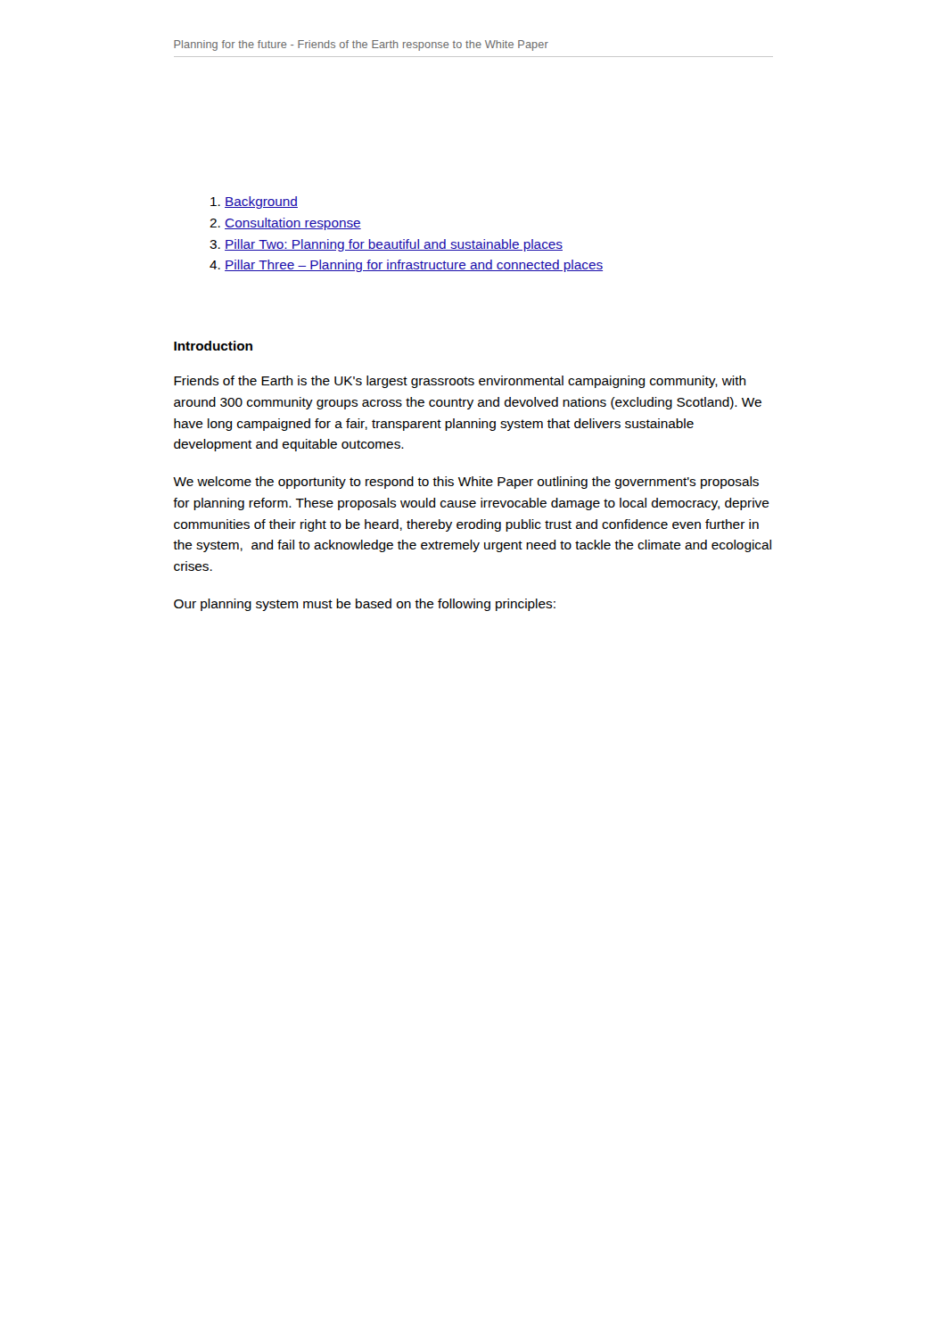Planning for the future - Friends of the Earth response to the White Paper
Background
Consultation response
Pillar Two: Planning for beautiful and sustainable places
Pillar Three – Planning for infrastructure and connected places
Introduction
Friends of the Earth is the UK's largest grassroots environmental campaigning community, with around 300 community groups across the country and devolved nations (excluding Scotland). We have long campaigned for a fair, transparent planning system that delivers sustainable development and equitable outcomes.
We welcome the opportunity to respond to this White Paper outlining the government's proposals for planning reform. These proposals would cause irrevocable damage to local democracy, deprive communities of their right to be heard, thereby eroding public trust and confidence even further in the system, and fail to acknowledge the extremely urgent need to tackle the climate and ecological crises.
Our planning system must be based on the following principles: